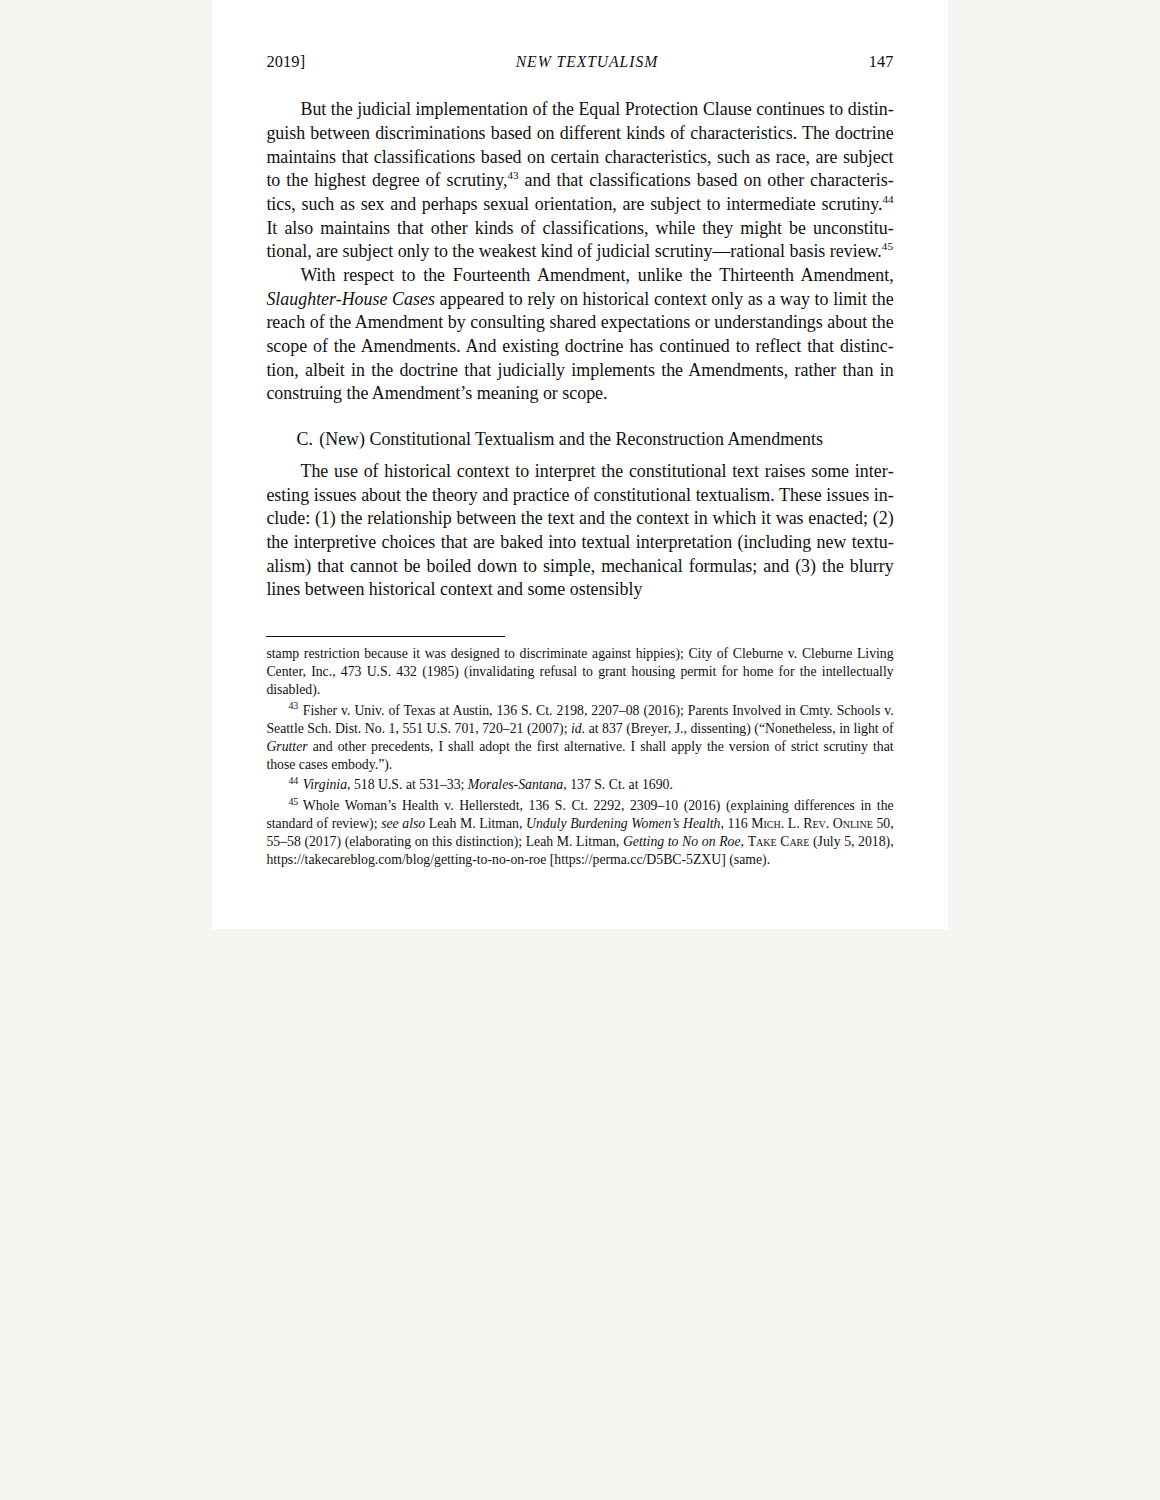2019] NEW TEXTUALISM 147
But the judicial implementation of the Equal Protection Clause continues to distinguish between discriminations based on different kinds of characteristics. The doctrine maintains that classifications based on certain characteristics, such as race, are subject to the highest degree of scrutiny,43 and that classifications based on other characteristics, such as sex and perhaps sexual orientation, are subject to intermediate scrutiny.44 It also maintains that other kinds of classifications, while they might be unconstitutional, are subject only to the weakest kind of judicial scrutiny—rational basis review.45
With respect to the Fourteenth Amendment, unlike the Thirteenth Amendment, Slaughter-House Cases appeared to rely on historical context only as a way to limit the reach of the Amendment by consulting shared expectations or understandings about the scope of the Amendments. And existing doctrine has continued to reflect that distinction, albeit in the doctrine that judicially implements the Amendments, rather than in construing the Amendment’s meaning or scope.
C.
(New) Constitutional Textualism and the Reconstruction Amendments
The use of historical context to interpret the constitutional text raises some interesting issues about the theory and practice of constitutional textualism. These issues include: (1) the relationship between the text and the context in which it was enacted; (2) the interpretive choices that are baked into textual interpretation (including new textualism) that cannot be boiled down to simple, mechanical formulas; and (3) the blurry lines between historical context and some ostensibly
stamp restriction because it was designed to discriminate against hippies); City of Cleburne v. Cleburne Living Center, Inc., 473 U.S. 432 (1985) (invalidating refusal to grant housing permit for home for the intellectually disabled).
43 Fisher v. Univ. of Texas at Austin, 136 S. Ct. 2198, 2207–08 (2016); Parents Involved in Cmty. Schools v. Seattle Sch. Dist. No. 1, 551 U.S. 701, 720–21 (2007); id. at 837 (Breyer, J., dissenting) (“Nonetheless, in light of Grutter and other precedents, I shall adopt the first alternative. I shall apply the version of strict scrutiny that those cases embody.”).
44 Virginia, 518 U.S. at 531–33; Morales-Santana, 137 S. Ct. at 1690.
45 Whole Woman’s Health v. Hellerstedt, 136 S. Ct. 2292, 2309–10 (2016) (explaining differences in the standard of review); see also Leah M. Litman, Unduly Burdening Women’s Health, 116 Mich. L. Rev. Online 50, 55–58 (2017) (elaborating on this distinction); Leah M. Litman, Getting to No on Roe, Take Care (July 5, 2018), https://takecareblog.com/blog/getting-to-no-on-roe [https://perma.cc/D5BC-5ZXU] (same).